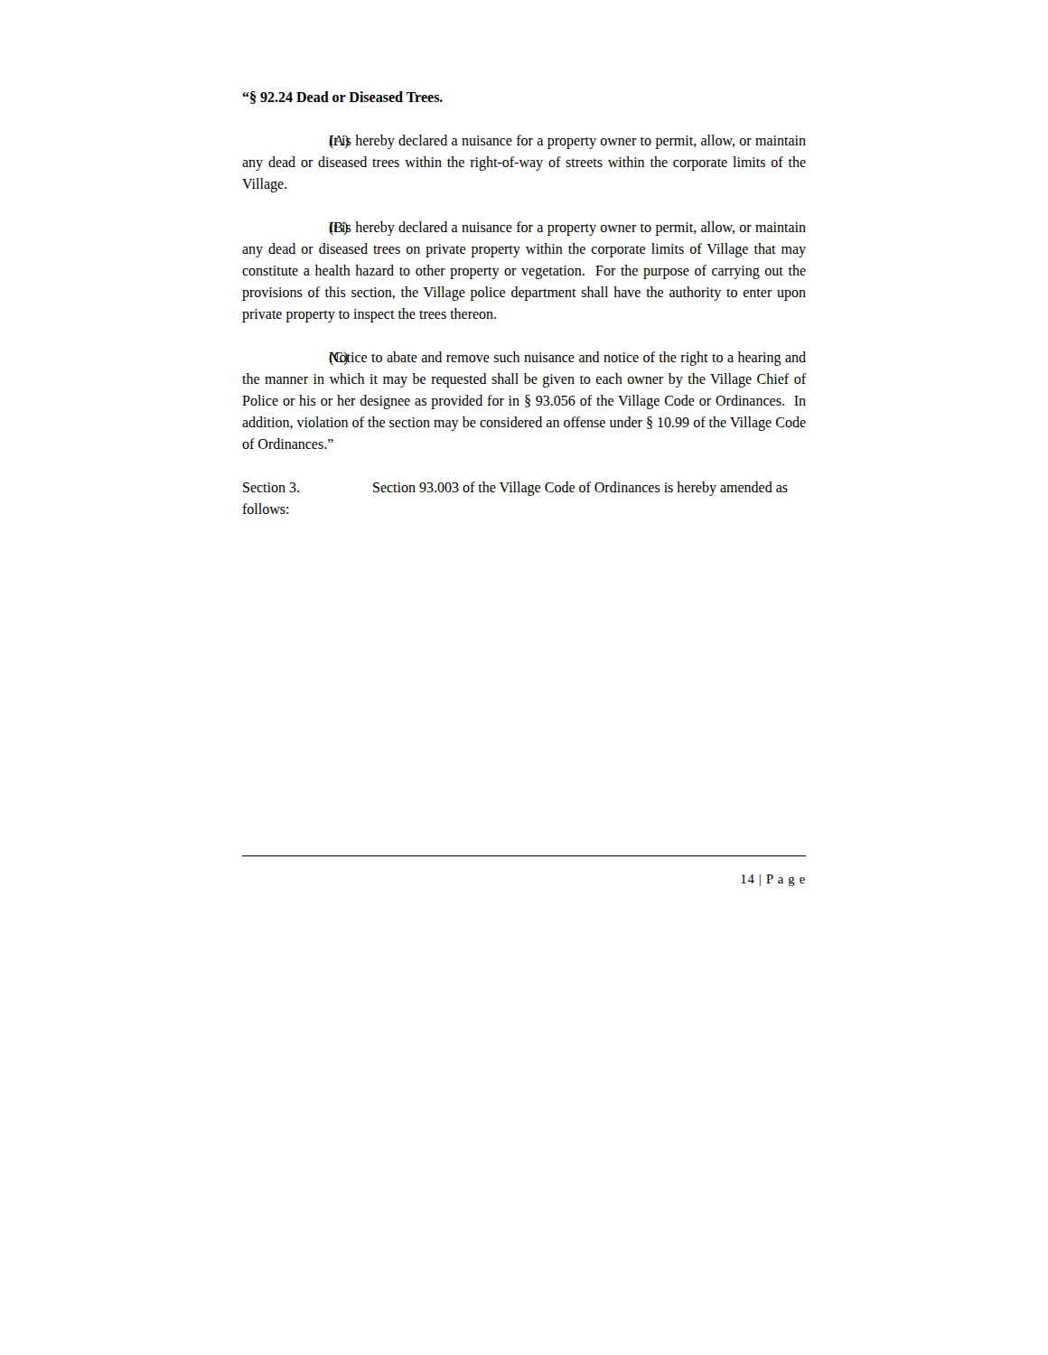“§ 92.24 Dead or Diseased Trees.
(A) It is hereby declared a nuisance for a property owner to permit, allow, or maintain any dead or diseased trees within the right-of-way of streets within the corporate limits of the Village.
(B) It is hereby declared a nuisance for a property owner to permit, allow, or maintain any dead or diseased trees on private property within the corporate limits of Village that may constitute a health hazard to other property or vegetation. For the purpose of carrying out the provisions of this section, the Village police department shall have the authority to enter upon private property to inspect the trees thereon.
(C) Notice to abate and remove such nuisance and notice of the right to a hearing and the manner in which it may be requested shall be given to each owner by the Village Chief of Police or his or her designee as provided for in § 93.056 of the Village Code or Ordinances. In addition, violation of the section may be considered an offense under § 10.99 of the Village Code of Ordinances.”
Section 3. Section 93.003 of the Village Code of Ordinances is hereby amended as follows:
14 | P a g e